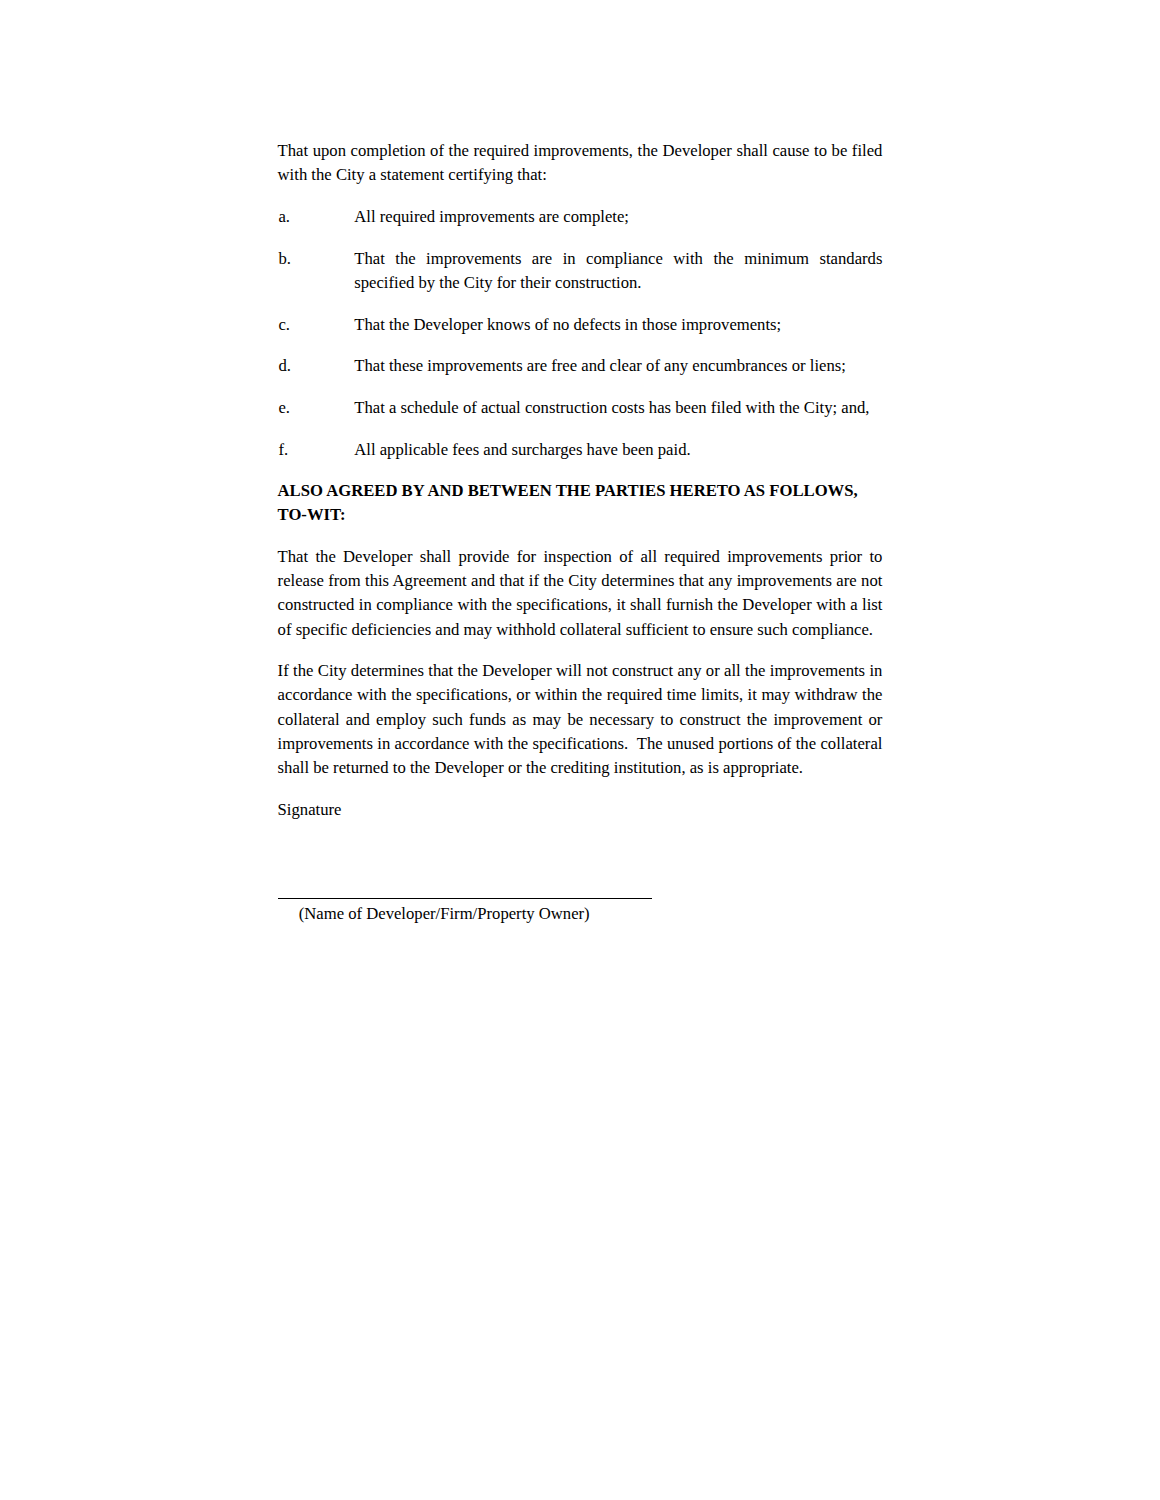That upon completion of the required improvements, the Developer shall cause to be filed with the City a statement certifying that:
a. All required improvements are complete;
b. That the improvements are in compliance with the minimum standards specified by the City for their construction.
c. That the Developer knows of no defects in those improvements;
d. That these improvements are free and clear of any encumbrances or liens;
e. That a schedule of actual construction costs has been filed with the City; and,
f. All applicable fees and surcharges have been paid.
ALSO AGREED BY AND BETWEEN THE PARTIES HERETO AS FOLLOWS, TO-WIT:
That the Developer shall provide for inspection of all required improvements prior to release from this Agreement and that if the City determines that any improvements are not constructed in compliance with the specifications, it shall furnish the Developer with a list of specific deficiencies and may withhold collateral sufficient to ensure such compliance.
If the City determines that the Developer will not construct any or all the improvements in accordance with the specifications, or within the required time limits, it may withdraw the collateral and employ such funds as may be necessary to construct the improvement or improvements in accordance with the specifications. The unused portions of the collateral shall be returned to the Developer or the crediting institution, as is appropriate.
Signature
(Name of Developer/Firm/Property Owner)